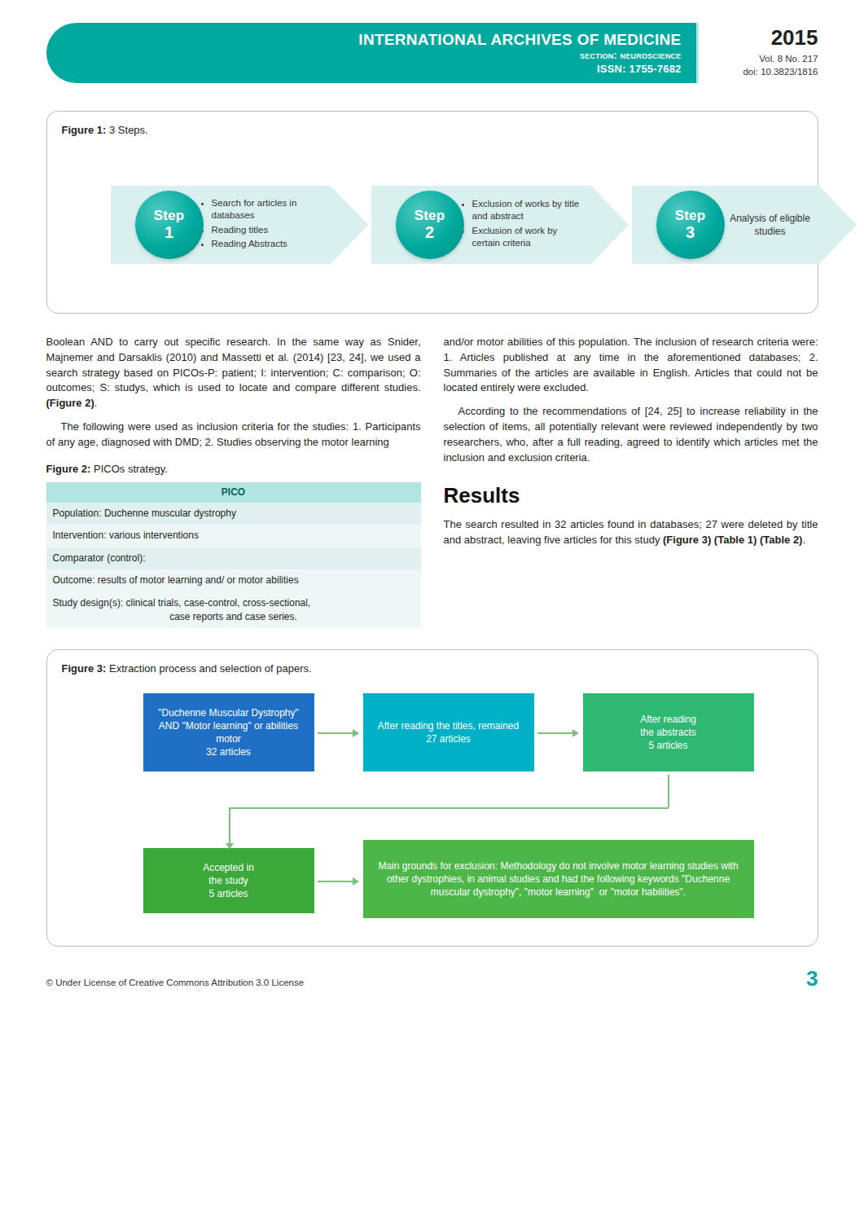International Archives of Medicine
Section: Neuroscience
ISSN: 1755-7682
2015
Vol. 8 No. 217
doi: 10.3823/1816
Figure 1: 3 Steps.
Search for articles in databases
Reading titles
Reading Abstracts
Exclusion of works by title and abstract
Exclusion of work by certain criteria
Analysis of eligible studies
Step 1
Step 2
Step 3
Boolean AND to carry out specific research. In the same way as Snider, Majnemer and Darsaklis (2010) and Massetti et al. (2014) [23, 24], we used a search strategy based on PICOs-P: patient; I: intervention; C: comparison; O: outcomes; S: studys, which is used to locate and compare different studies. (Figure 2).
The following were used as inclusion criteria for the studies: 1. Participants of any age, diagnosed with DMD; 2. Studies observing the motor learning
Figure 2: PICOs strategy.
| PICO |
| --- |
| Population: Duchenne muscular dystrophy |
| Intervention: various interventions |
| Comparator (control): |
| Outcome: results of motor learning and/ or motor abilities |
| Study design(s): clinical trials, case-control, cross-sectional, case reports and case series. |
and/or motor abilities of this population. The inclusion of research criteria were: 1. Articles published at any time in the aforementioned databases; 2. Summaries of the articles are available in English. Articles that could not be located entirely were excluded.
According to the recommendations of [24, 25] to increase reliability in the selection of items, all potentially relevant were reviewed independently by two researchers, who, after a full reading, agreed to identify which articles met the inclusion and exclusion criteria.
Results
The search resulted in 32 articles found in databases; 27 were deleted by title and abstract, leaving five articles for this study (Figure 3) (Table 1) (Table 2).
Figure 3: Extraction process and selection of papers.
"Duchenne Muscular Dystrophy" AND "Motor learning" or abilities motor
32 articles
After reading the titles, remained
27 articles
After reading
the abstracts
5 articles
Accepted in
the study
5 articles
Main grounds for exclusion: Methodology do not involve motor learning studies with other dystrophies, in animal studies and had the following keywords "Duchenne muscular dystrophy", "motor learning" or "motor habilities".
© Under License of Creative Commons Attribution 3.0 License
3